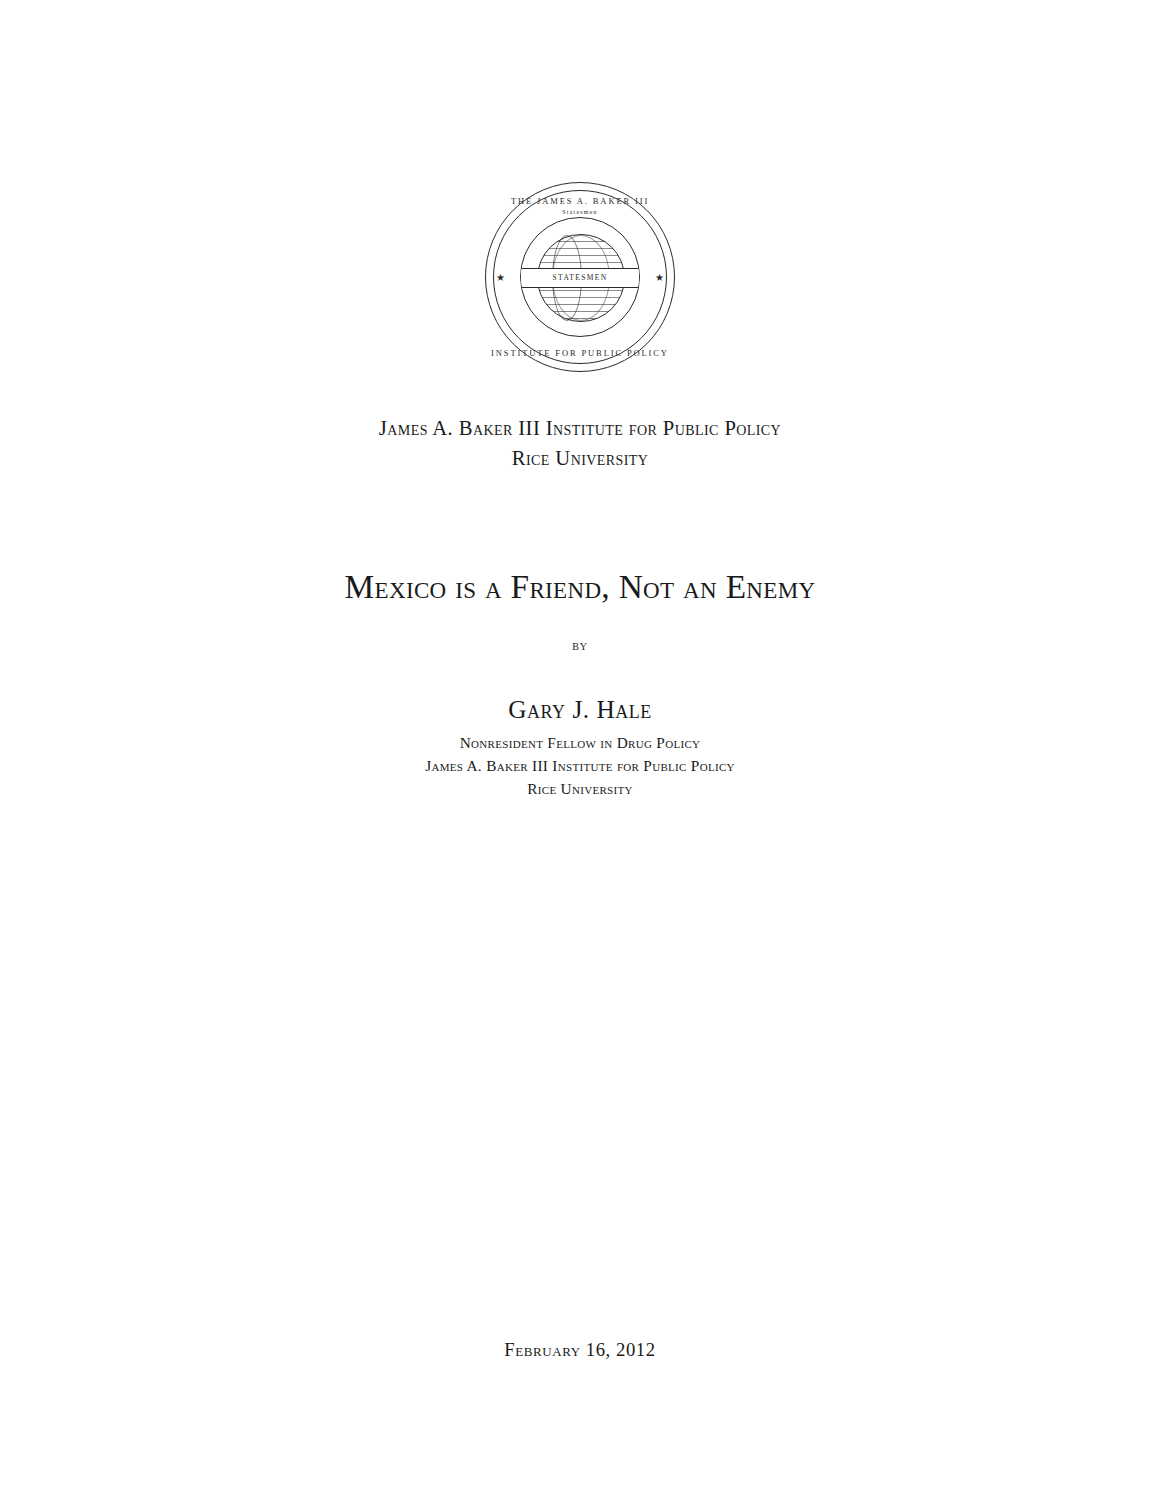The James A. Baker III
Statesmen
Institute for Public Policy
★★
Statesmen
James A. Baker III Institute for Public Policy
Rice University
Mexico is a Friend, Not an Enemy
by
Gary J. Hale
Nonresident Fellow in Drug Policy
James A. Baker III Institute for Public Policy
Rice University
February 16, 2012